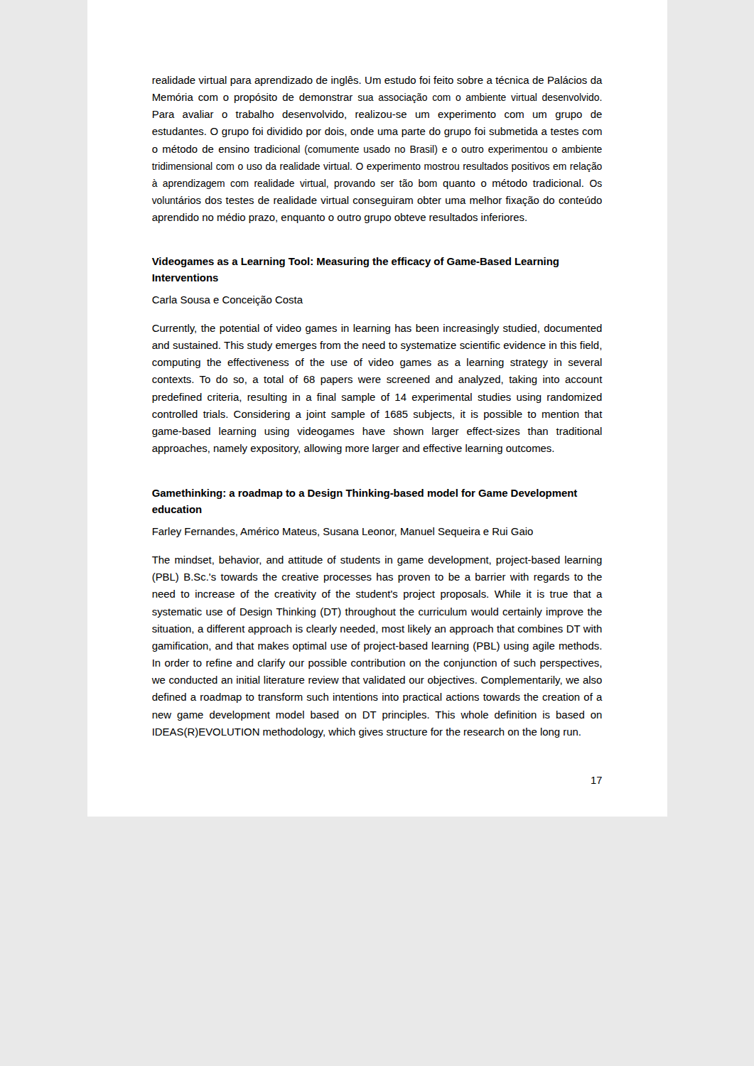realidade virtual para aprendizado de inglês. Um estudo foi feito sobre a técnica de Palácios da Memória com o propósito de demonstrar sua associação com o ambiente virtual desenvolvido. Para avaliar o trabalho desenvolvido, realizou-se um experimento com um grupo de estudantes. O grupo foi dividido por dois, onde uma parte do grupo foi submetida a testes com o método de ensino tradicional (comumente usado no Brasil) e o outro experimentou o ambiente tridimensional com o uso da realidade virtual. O experimento mostrou resultados positivos em relação à aprendizagem com realidade virtual, provando ser tão bom quanto o método tradicional. Os voluntários dos testes de realidade virtual conseguiram obter uma melhor fixação do conteúdo aprendido no médio prazo, enquanto o outro grupo obteve resultados inferiores.
Videogames as a Learning Tool: Measuring the efficacy of Game-Based Learning Interventions
Carla Sousa e Conceição Costa
Currently, the potential of video games in learning has been increasingly studied, documented and sustained. This study emerges from the need to systematize scientific evidence in this field, computing the effectiveness of the use of video games as a learning strategy in several contexts. To do so, a total of 68 papers were screened and analyzed, taking into account predefined criteria, resulting in a final sample of 14 experimental studies using randomized controlled trials. Considering a joint sample of 1685 subjects, it is possible to mention that game-based learning using videogames have shown larger effect-sizes than traditional approaches, namely expository, allowing more larger and effective learning outcomes.
Gamethinking: a roadmap to a Design Thinking-based model for Game Development education
Farley Fernandes, Américo Mateus, Susana Leonor, Manuel Sequeira e Rui Gaio
The mindset, behavior, and attitude of students in game development, project-based learning (PBL) B.Sc.'s towards the creative processes has proven to be a barrier with regards to the need to increase of the creativity of the student's project proposals. While it is true that a systematic use of Design Thinking (DT) throughout the curriculum would certainly improve the situation, a different approach is clearly needed, most likely an approach that combines DT with gamification, and that makes optimal use of project-based learning (PBL) using agile methods. In order to refine and clarify our possible contribution on the conjunction of such perspectives, we conducted an initial literature review that validated our objectives. Complementarily, we also defined a roadmap to transform such intentions into practical actions towards the creation of a new game development model based on DT principles. This whole definition is based on IDEAS(R)EVOLUTION methodology, which gives structure for the research on the long run.
17